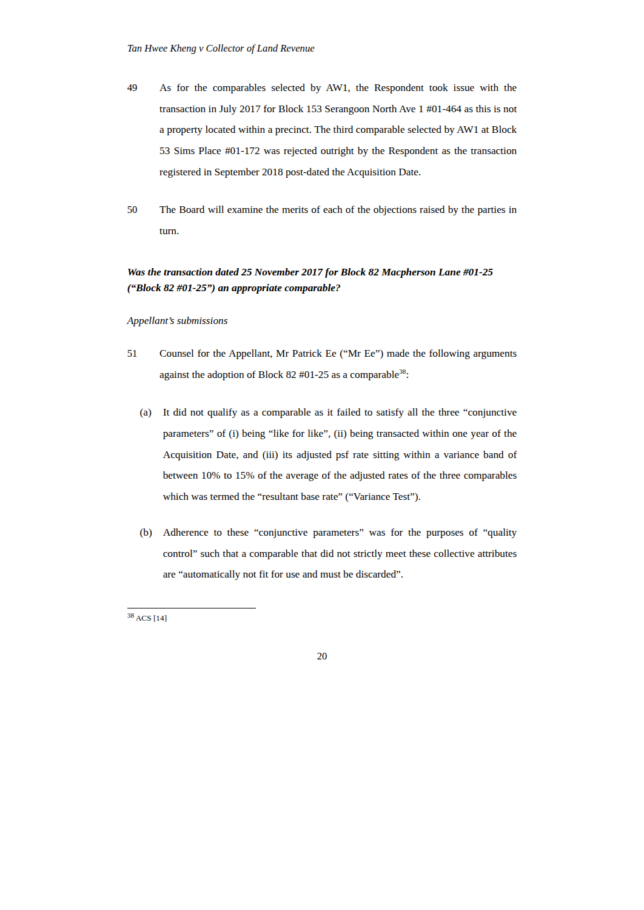Tan Hwee Kheng v Collector of Land Revenue
49
As for the comparables selected by AW1, the Respondent took issue with the transaction in July 2017 for Block 153 Serangoon North Ave 1 #01-464 as this is not a property located within a precinct. The third comparable selected by AW1 at Block 53 Sims Place #01-172 was rejected outright by the Respondent as the transaction registered in September 2018 post-dated the Acquisition Date.
50
The Board will examine the merits of each of the objections raised by the parties in turn.
Was the transaction dated 25 November 2017 for Block 82 Macpherson Lane #01-25 (“Block 82 #01-25”) an appropriate comparable?
Appellant’s submissions
51
Counsel for the Appellant, Mr Patrick Ee (“Mr Ee”) made the following arguments against the adoption of Block 82 #01-25 as a comparable38:
(a) It did not qualify as a comparable as it failed to satisfy all the three “conjunctive parameters” of (i) being “like for like”, (ii) being transacted within one year of the Acquisition Date, and (iii) its adjusted psf rate sitting within a variance band of between 10% to 15% of the average of the adjusted rates of the three comparables which was termed the “resultant base rate” (“Variance Test”).
(b) Adherence to these “conjunctive parameters” was for the purposes of “quality control” such that a comparable that did not strictly meet these collective attributes are “automatically not fit for use and must be discarded”.
38 ACS [14]
20